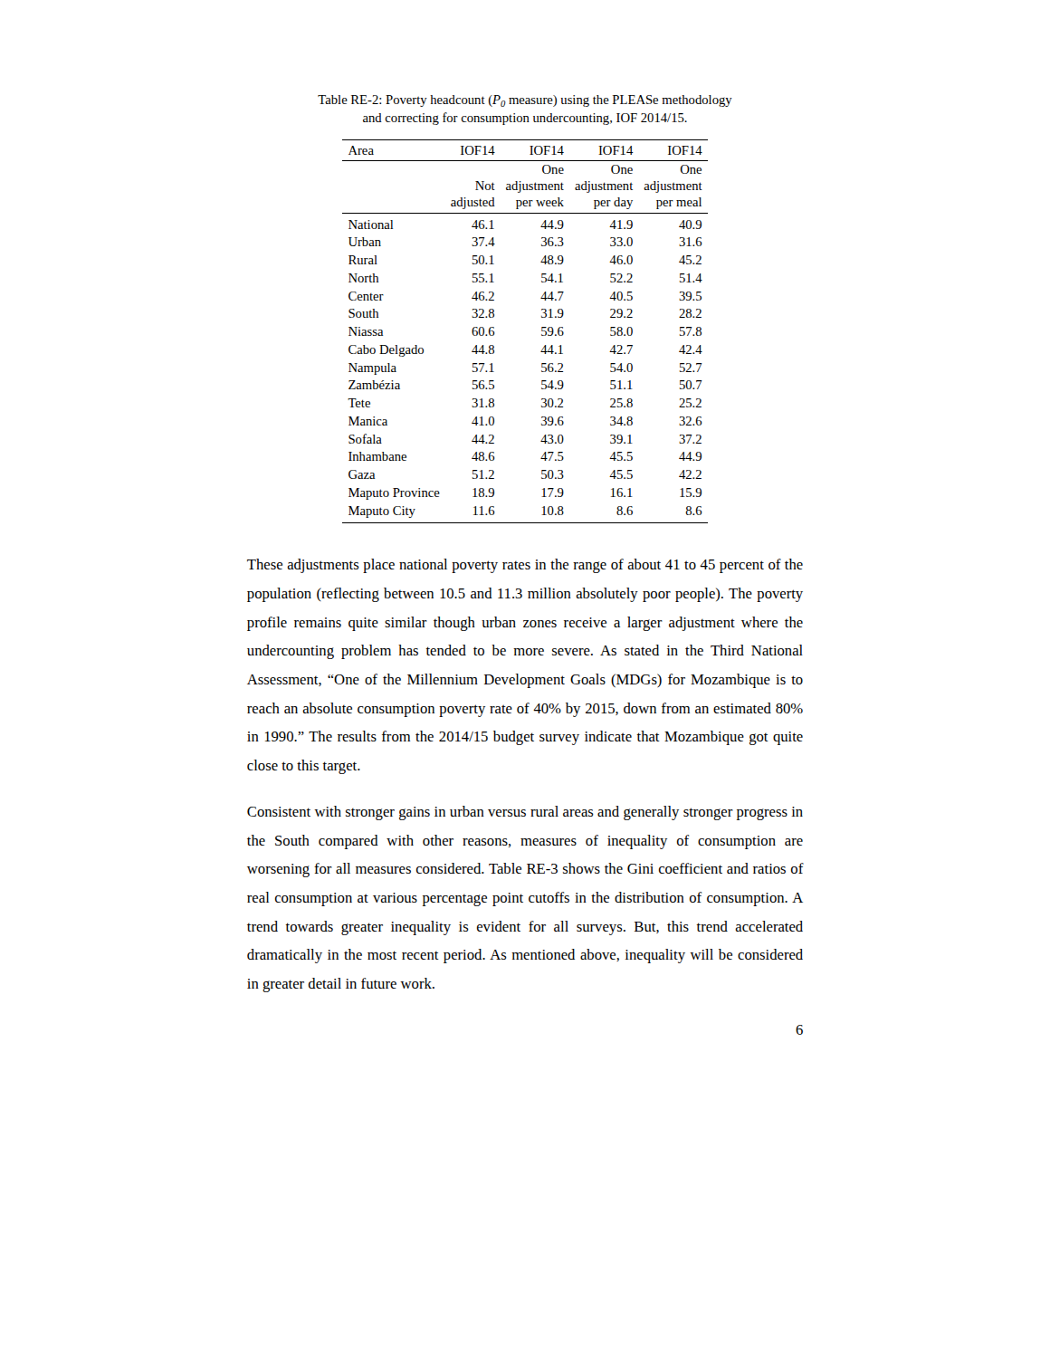Table RE-2: Poverty headcount (P0 measure) using the PLEASe methodology and correcting for consumption undercounting, IOF 2014/15.
| Area | IOF14 | IOF14 | IOF14 | IOF14 |
| --- | --- | --- | --- | --- |
| | Not adjusted | One adjustment per week | One adjustment per day | One adjustment per meal |
| National | 46.1 | 44.9 | 41.9 | 40.9 |
| Urban | 37.4 | 36.3 | 33.0 | 31.6 |
| Rural | 50.1 | 48.9 | 46.0 | 45.2 |
| North | 55.1 | 54.1 | 52.2 | 51.4 |
| Center | 46.2 | 44.7 | 40.5 | 39.5 |
| South | 32.8 | 31.9 | 29.2 | 28.2 |
| Niassa | 60.6 | 59.6 | 58.0 | 57.8 |
| Cabo Delgado | 44.8 | 44.1 | 42.7 | 42.4 |
| Nampula | 57.1 | 56.2 | 54.0 | 52.7 |
| Zambézia | 56.5 | 54.9 | 51.1 | 50.7 |
| Tete | 31.8 | 30.2 | 25.8 | 25.2 |
| Manica | 41.0 | 39.6 | 34.8 | 32.6 |
| Sofala | 44.2 | 43.0 | 39.1 | 37.2 |
| Inhambane | 48.6 | 47.5 | 45.5 | 44.9 |
| Gaza | 51.2 | 50.3 | 45.5 | 42.2 |
| Maputo Province | 18.9 | 17.9 | 16.1 | 15.9 |
| Maputo City | 11.6 | 10.8 | 8.6 | 8.6 |
These adjustments place national poverty rates in the range of about 41 to 45 percent of the population (reflecting between 10.5 and 11.3 million absolutely poor people). The poverty profile remains quite similar though urban zones receive a larger adjustment where the undercounting problem has tended to be more severe. As stated in the Third National Assessment, “One of the Millennium Development Goals (MDGs) for Mozambique is to reach an absolute consumption poverty rate of 40% by 2015, down from an estimated 80% in 1990.” The results from the 2014/15 budget survey indicate that Mozambique got quite close to this target.
Consistent with stronger gains in urban versus rural areas and generally stronger progress in the South compared with other reasons, measures of inequality of consumption are worsening for all measures considered. Table RE-3 shows the Gini coefficient and ratios of real consumption at various percentage point cutoffs in the distribution of consumption. A trend towards greater inequality is evident for all surveys. But, this trend accelerated dramatically in the most recent period. As mentioned above, inequality will be considered in greater detail in future work.
6